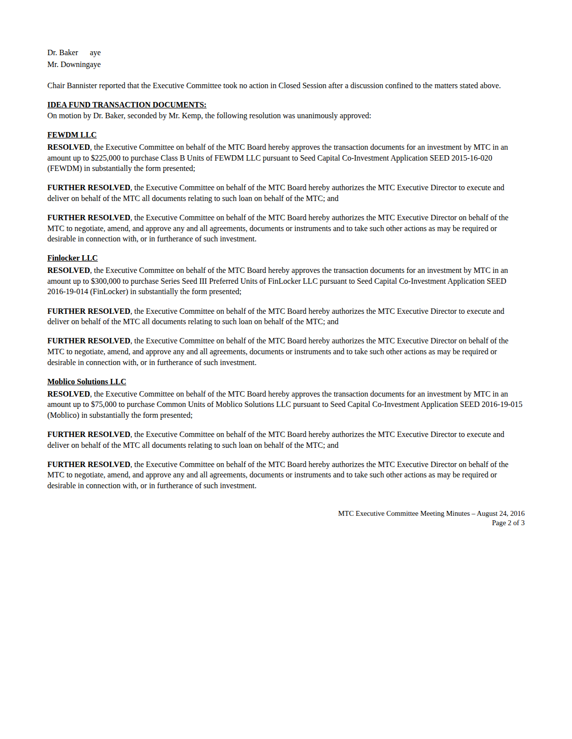| Dr. Baker | aye |
| Mr. Downing | aye |
Chair Bannister reported that the Executive Committee took no action in Closed Session after a discussion confined to the matters stated above.
IDEA FUND TRANSACTION DOCUMENTS:
On motion by Dr. Baker, seconded by Mr. Kemp, the following resolution was unanimously approved:
FEWDM LLC
RESOLVED, the Executive Committee on behalf of the MTC Board hereby approves the transaction documents for an investment by MTC in an amount up to $225,000 to purchase Class B Units of FEWDM LLC pursuant to Seed Capital Co-Investment Application SEED 2015-16-020 (FEWDM) in substantially the form presented;
FURTHER RESOLVED, the Executive Committee on behalf of the MTC Board hereby authorizes the MTC Executive Director to execute and deliver on behalf of the MTC all documents relating to such loan on behalf of the MTC; and
FURTHER RESOLVED, the Executive Committee on behalf of the MTC Board hereby authorizes the MTC Executive Director on behalf of the MTC to negotiate, amend, and approve any and all agreements, documents or instruments and to take such other actions as may be required or desirable in connection with, or in furtherance of such investment.
Finlocker LLC
RESOLVED, the Executive Committee on behalf of the MTC Board hereby approves the transaction documents for an investment by MTC in an amount up to $300,000 to purchase Series Seed III Preferred Units of FinLocker LLC pursuant to Seed Capital Co-Investment Application SEED 2016-19-014 (FinLocker) in substantially the form presented;
FURTHER RESOLVED, the Executive Committee on behalf of the MTC Board hereby authorizes the MTC Executive Director to execute and deliver on behalf of the MTC all documents relating to such loan on behalf of the MTC; and
FURTHER RESOLVED, the Executive Committee on behalf of the MTC Board hereby authorizes the MTC Executive Director on behalf of the MTC to negotiate, amend, and approve any and all agreements, documents or instruments and to take such other actions as may be required or desirable in connection with, or in furtherance of such investment.
Moblico Solutions LLC
RESOLVED, the Executive Committee on behalf of the MTC Board hereby approves the transaction documents for an investment by MTC in an amount up to $75,000 to purchase Common Units of Moblico Solutions LLC pursuant to Seed Capital Co-Investment Application SEED 2016-19-015 (Moblico) in substantially the form presented;
FURTHER RESOLVED, the Executive Committee on behalf of the MTC Board hereby authorizes the MTC Executive Director to execute and deliver on behalf of the MTC all documents relating to such loan on behalf of the MTC; and
FURTHER RESOLVED, the Executive Committee on behalf of the MTC Board hereby authorizes the MTC Executive Director on behalf of the MTC to negotiate, amend, and approve any and all agreements, documents or instruments and to take such other actions as may be required or desirable in connection with, or in furtherance of such investment.
MTC Executive Committee Meeting Minutes – August 24, 2016
Page 2 of 3